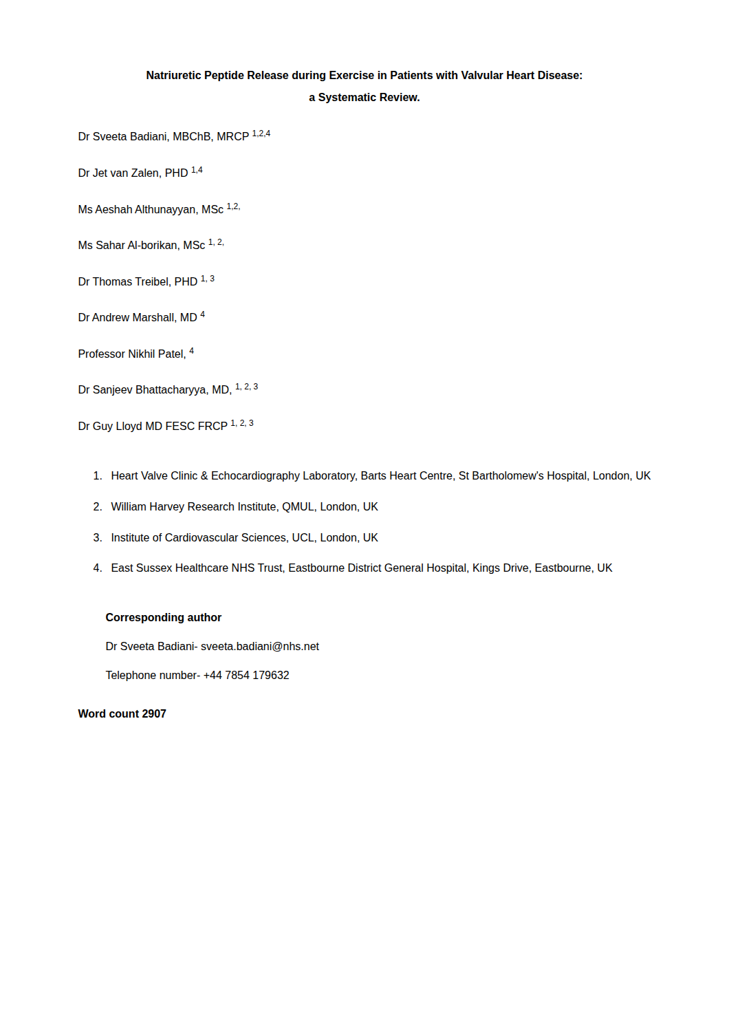Natriuretic Peptide Release during Exercise in Patients with Valvular Heart Disease:
a Systematic Review.
Dr Sveeta Badiani, MBChB, MRCP 1,2,4
Dr Jet van Zalen, PHD 1,4
Ms Aeshah Althunayyan, MSc 1,2,
Ms Sahar Al-borikan, MSc 1, 2,
Dr Thomas Treibel, PHD 1, 3
Dr Andrew Marshall, MD 4
Professor Nikhil Patel, 4
Dr Sanjeev Bhattacharyya, MD, 1, 2, 3
Dr Guy Lloyd MD FESC FRCP 1, 2, 3
Heart Valve Clinic & Echocardiography Laboratory, Barts Heart Centre, St Bartholomew's Hospital, London, UK
William Harvey Research Institute, QMUL, London, UK
Institute of Cardiovascular Sciences, UCL, London, UK
East Sussex Healthcare NHS Trust, Eastbourne District General Hospital, Kings Drive, Eastbourne, UK
Corresponding author
Dr Sveeta Badiani- sveeta.badiani@nhs.net
Telephone number- +44 7854 179632
Word count 2907